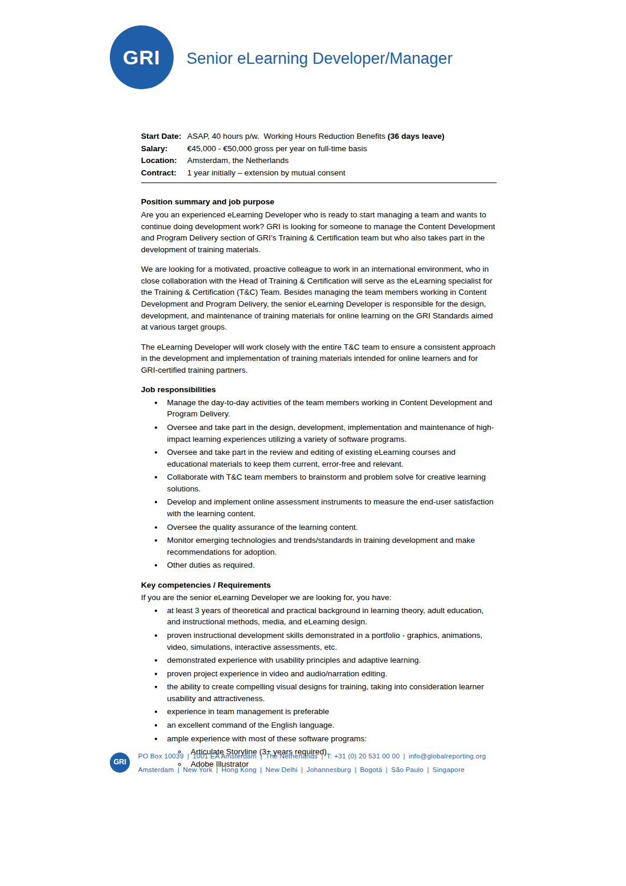GRI
Senior eLearning Developer/Manager
| Start Date: | ASAP, 40 hours p/w. Working Hours Reduction Benefits (36 days leave) |
| Salary: | €45,000 - €50,000 gross per year on full-time basis |
| Location: | Amsterdam, the Netherlands |
| Contract: | 1 year initially – extension by mutual consent |
Position summary and job purpose
Are you an experienced eLearning Developer who is ready to start managing a team and wants to continue doing development work? GRI is looking for someone to manage the Content Development and Program Delivery section of GRI’s Training & Certification team but who also takes part in the development of training materials.
We are looking for a motivated, proactive colleague to work in an international environment, who in close collaboration with the Head of Training & Certification will serve as the eLearning specialist for the Training & Certification (T&C) Team. Besides managing the team members working in Content Development and Program Delivery, the senior eLearning Developer is responsible for the design, development, and maintenance of training materials for online learning on the GRI Standards aimed at various target groups.
The eLearning Developer will work closely with the entire T&C team to ensure a consistent approach in the development and implementation of training materials intended for online learners and for GRI-certified training partners.
Job responsibilities
Manage the day-to-day activities of the team members working in Content Development and Program Delivery.
Oversee and take part in the design, development, implementation and maintenance of high-impact learning experiences utilizing a variety of software programs.
Oversee and take part in the review and editing of existing eLearning courses and educational materials to keep them current, error-free and relevant.
Collaborate with T&C team members to brainstorm and problem solve for creative learning solutions.
Develop and implement online assessment instruments to measure the end-user satisfaction with the learning content.
Oversee the quality assurance of the learning content.
Monitor emerging technologies and trends/standards in training development and make recommendations for adoption.
Other duties as required.
Key competencies / Requirements
If you are the senior eLearning Developer we are looking for, you have:
at least 3 years of theoretical and practical background in learning theory, adult education, and instructional methods, media, and eLearning design.
proven instructional development skills demonstrated in a portfolio - graphics, animations, video, simulations, interactive assessments, etc.
demonstrated experience with usability principles and adaptive learning.
proven project experience in video and audio/narration editing.
the ability to create compelling visual designs for training, taking into consideration learner usability and attractiveness.
experience in team management is preferable
an excellent command of the English language.
ample experience with most of these software programs:
Articulate Storyline (3+ years required)
Adobe Illustrator
GRI
PO Box 10039|1001 EA Amsterdam|The Netherlands|T: +31 (0) 20 531 00 00|info@globalreporting.org
Amsterdam|New York|Hong Kong|New Delhi|Johannesburg|Bogotá|São Paulo|Singapore